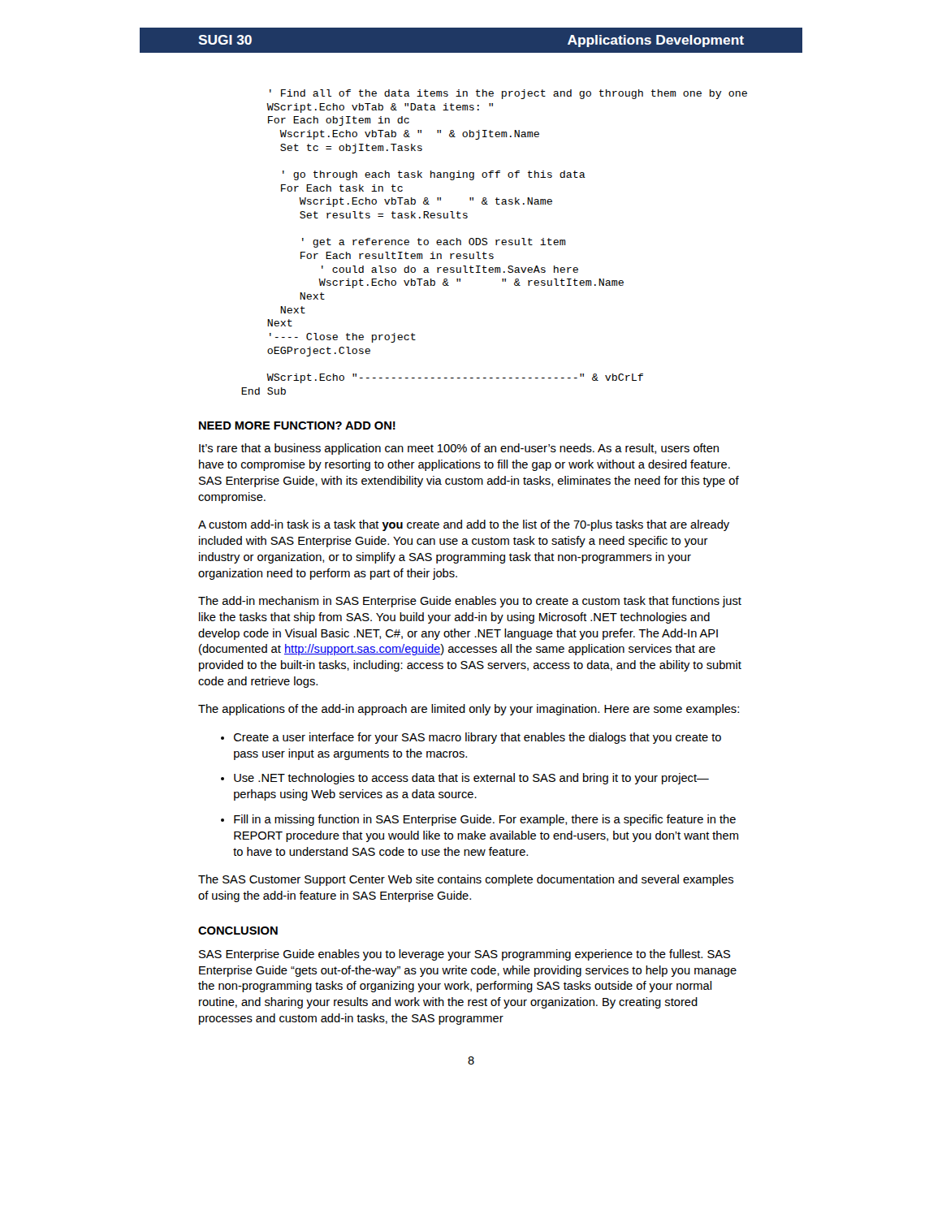SUGI 30
Applications Development
    ' Find all of the data items in the project and go through them one by one
    WScript.Echo vbTab & "Data items: "
    For Each objItem in dc
      Wscript.Echo vbTab & "  " & objItem.Name
      Set tc = objItem.Tasks

      ' go through each task hanging off of this data
      For Each task in tc
         Wscript.Echo vbTab & "    " & task.Name
         Set results = task.Results

         ' get a reference to each ODS result item
         For Each resultItem in results
            ' could also do a resultItem.SaveAs here
            Wscript.Echo vbTab & "      " & resultItem.Name
         Next
      Next
    Next
    '---- Close the project
    oEGProject.Close

    WScript.Echo "----------------------------------" & vbCrLf
End Sub
NEED MORE FUNCTION? ADD ON!
It’s rare that a business application can meet 100% of an end-user’s needs. As a result, users often have to compromise by resorting to other applications to fill the gap or work without a desired feature. SAS Enterprise Guide, with its extendibility via custom add-in tasks, eliminates the need for this type of compromise.
A custom add-in task is a task that you create and add to the list of the 70-plus tasks that are already included with SAS Enterprise Guide. You can use a custom task to satisfy a need specific to your industry or organization, or to simplify a SAS programming task that non-programmers in your organization need to perform as part of their jobs.
The add-in mechanism in SAS Enterprise Guide enables you to create a custom task that functions just like the tasks that ship from SAS. You build your add-in by using Microsoft .NET technologies and develop code in Visual Basic .NET, C#, or any other .NET language that you prefer. The Add-In API (documented at http://support.sas.com/eguide) accesses all the same application services that are provided to the built-in tasks, including: access to SAS servers, access to data, and the ability to submit code and retrieve logs.
The applications of the add-in approach are limited only by your imagination. Here are some examples:
Create a user interface for your SAS macro library that enables the dialogs that you create to pass user input as arguments to the macros.
Use .NET technologies to access data that is external to SAS and bring it to your project—perhaps using Web services as a data source.
Fill in a missing function in SAS Enterprise Guide. For example, there is a specific feature in the REPORT procedure that you would like to make available to end-users, but you don’t want them to have to understand SAS code to use the new feature.
The SAS Customer Support Center Web site contains complete documentation and several examples of using the add-in feature in SAS Enterprise Guide.
CONCLUSION
SAS Enterprise Guide enables you to leverage your SAS programming experience to the fullest. SAS Enterprise Guide “gets out-of-the-way” as you write code, while providing services to help you manage the non-programming tasks of organizing your work, performing SAS tasks outside of your normal routine, and sharing your results and work with the rest of your organization. By creating stored processes and custom add-in tasks, the SAS programmer
8